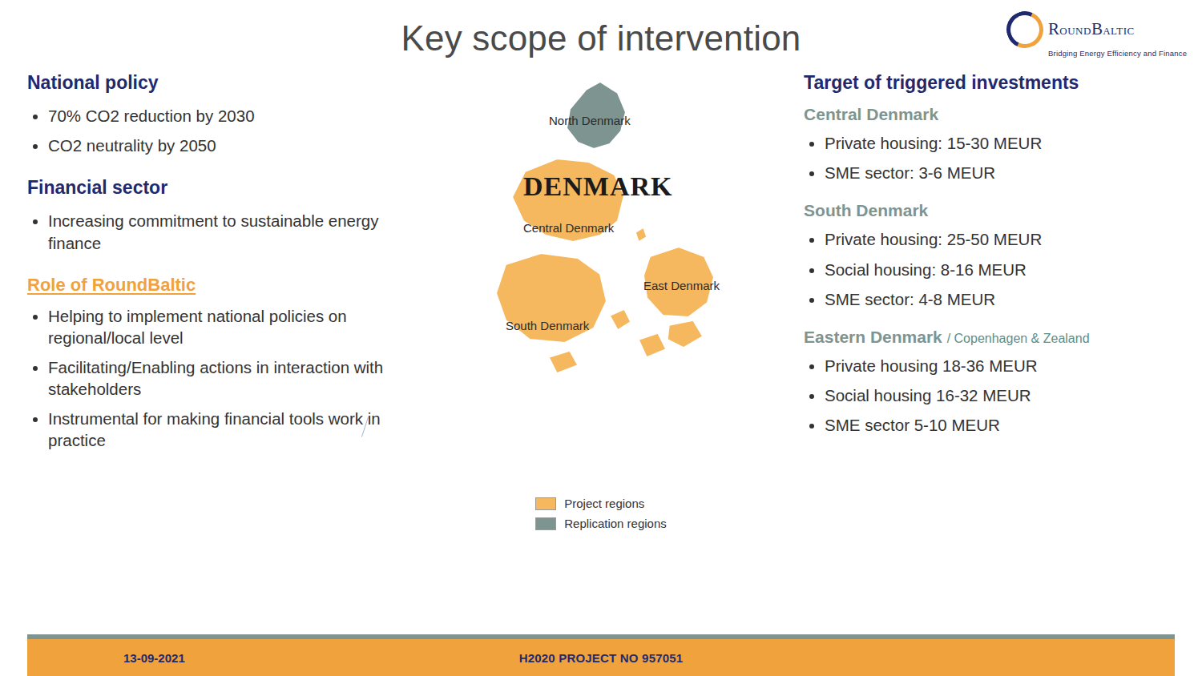Key scope of intervention
ROUNDBALTIC
Bridging Energy Efficiency and Finance
National policy
70% CO2 reduction by 2030
CO2 neutrality by 2050
Financial sector
Increasing commitment to sustainable energy finance
Role of RoundBaltic
Helping to implement national policies on regional/local level
Facilitating/Enabling actions in interaction with stakeholders
Instrumental for making financial tools work in practice
North Denmark DENMARK Central Denmark East Denmark South Denmark
Project regions
Replication regions
Target of triggered investments
Central Denmark
Private housing: 15-30 MEUR
SME sector: 3-6 MEUR
South Denmark
Private housing: 25-50 MEUR
Social housing: 8-16 MEUR
SME sector: 4-8 MEUR
Eastern Denmark / Copenhagen & Zealand
Private housing 18-36 MEUR
Social housing 16-32 MEUR
SME sector 5-10 MEUR
13-09-2021 H2020 PROJECT NO 957051